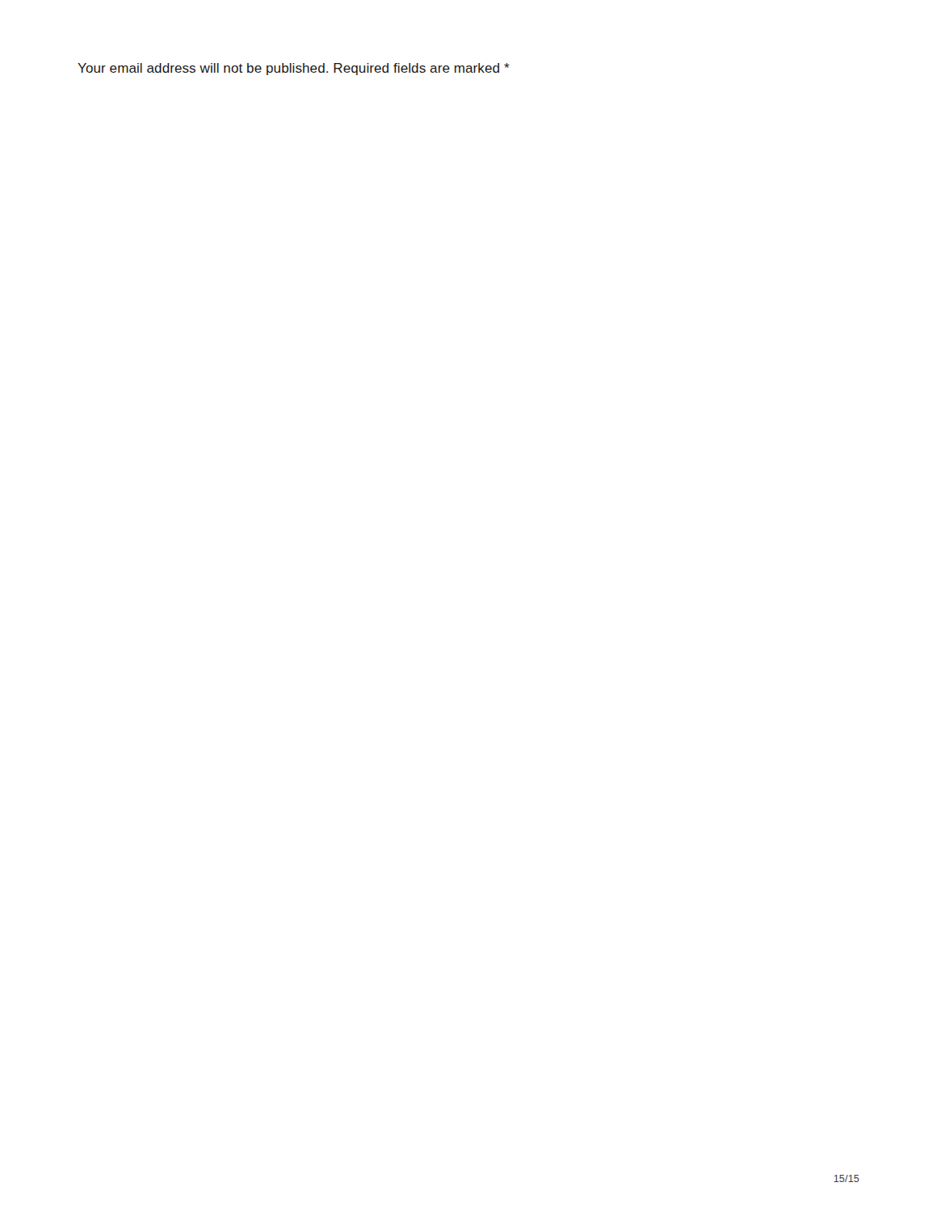Your email address will not be published. Required fields are marked *
15/15